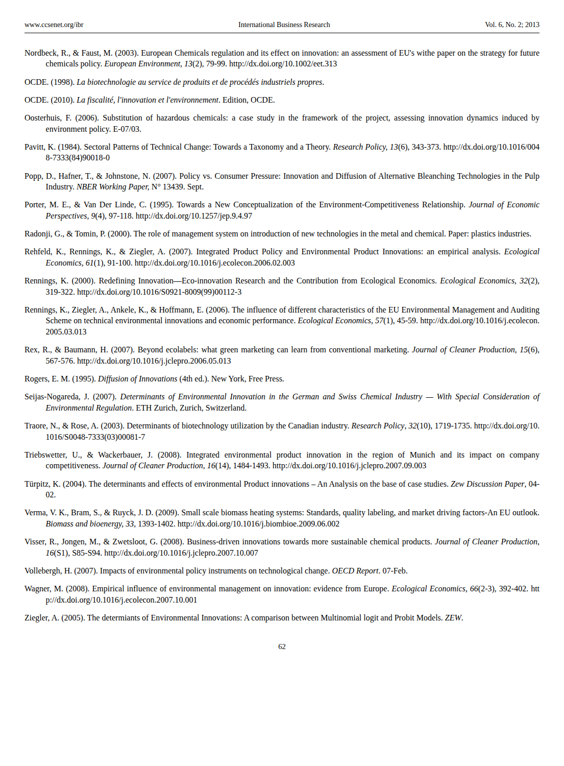www.ccsenet.org/ibr International Business Research Vol. 6, No. 2; 2013
Nordbeck, R., & Faust, M. (2003). European Chemicals regulation and its effect on innovation: an assessment of EU's withe paper on the strategy for future chemicals policy. European Environment, 13(2), 79-99. http://dx.doi.org/10.1002/eet.313
OCDE. (1998). La biotechnologie au service de produits et de procédés industriels propres.
OCDE. (2010). La fiscalité, l'innovation et l'environnement. Edition, OCDE.
Oosterhuis, F. (2006). Substitution of hazardous chemicals: a case study in the framework of the project, assessing innovation dynamics induced by environment policy. E-07/03.
Pavitt, K. (1984). Sectoral Patterns of Technical Change: Towards a Taxonomy and a Theory. Research Policy, 13(6), 343-373. http://dx.doi.org/10.1016/0048-7333(84)90018-0
Popp, D., Hafner, T., & Johnstone, N. (2007). Policy vs. Consumer Pressure: Innovation and Diffusion of Alternative Bleanching Technologies in the Pulp Industry. NBER Working Paper, N° 13439. Sept.
Porter, M. E., & Van Der Linde, C. (1995). Towards a New Conceptualization of the Environment-Competitiveness Relationship. Journal of Economic Perspectives, 9(4), 97-118. http://dx.doi.org/10.1257/jep.9.4.97
Radonji, G., & Tomin, P. (2000). The role of management system on introduction of new technologies in the metal and chemical. Paper: plastics industries.
Rehfeld, K., Rennings, K., & Ziegler, A. (2007). Integrated Product Policy and Environmental Product Innovations: an empirical analysis. Ecological Economics, 61(1), 91-100. http://dx.doi.org/10.1016/j.ecolecon.2006.02.003
Rennings, K. (2000). Redefining Innovation—Eco-innovation Research and the Contribution from Ecological Economics. Ecological Economics, 32(2), 319-322. http://dx.doi.org/10.1016/S0921-8009(99)00112-3
Rennings, K., Ziegler, A., Ankele, K., & Hoffmann, E. (2006). The influence of different characteristics of the EU Environmental Management and Auditing Scheme on technical environmental innovations and economic performance. Ecological Economics, 57(1), 45-59. http://dx.doi.org/10.1016/j.ecolecon.2005.03.013
Rex, R., & Baumann, H. (2007). Beyond ecolabels: what green marketing can learn from conventional marketing. Journal of Cleaner Production, 15(6), 567-576. http://dx.doi.org/10.1016/j.jclepro.2006.05.013
Rogers, E. M. (1995). Diffusion of Innovations (4th ed.). New York, Free Press.
Seijas-Nogareda, J. (2007). Determinants of Environmental Innovation in the German and Swiss Chemical Industry — With Special Consideration of Environmental Regulation. ETH Zurich, Zurich, Switzerland.
Traore, N., & Rose, A. (2003). Determinants of biotechnology utilization by the Canadian industry. Research Policy, 32(10), 1719-1735. http://dx.doi.org/10.1016/S0048-7333(03)00081-7
Triebswetter, U., & Wackerbauer, J. (2008). Integrated environmental product innovation in the region of Munich and its impact on company competitiveness. Journal of Cleaner Production, 16(14), 1484-1493. http://dx.doi.org/10.1016/j.jclepro.2007.09.003
Türpitz, K. (2004). The determinants and effects of environmental Product innovations – An Analysis on the base of case studies. Zew Discussion Paper, 04-02.
Verma, V. K., Bram, S., & Ruyck, J. D. (2009). Small scale biomass heating systems: Standards, quality labeling, and market driving factors-An EU outlook. Biomass and bioenergy, 33, 1393-1402. http://dx.doi.org/10.1016/j.biombioe.2009.06.002
Visser, R., Jongen, M., & Zwetsloot, G. (2008). Business-driven innovations towards more sustainable chemical products. Journal of Cleaner Production, 16(S1), S85-S94. http://dx.doi.org/10.1016/j.jclepro.2007.10.007
Vollebergh, H. (2007). Impacts of environmental policy instruments on technological change. OECD Report. 07-Feb.
Wagner, M. (2008). Empirical influence of environmental management on innovation: evidence from Europe. Ecological Economics, 66(2-3), 392-402. http://dx.doi.org/10.1016/j.ecolecon.2007.10.001
Ziegler, A. (2005). The determiants of Environmental Innovations: A comparison between Multinomial logit and Probit Models. ZEW.
62